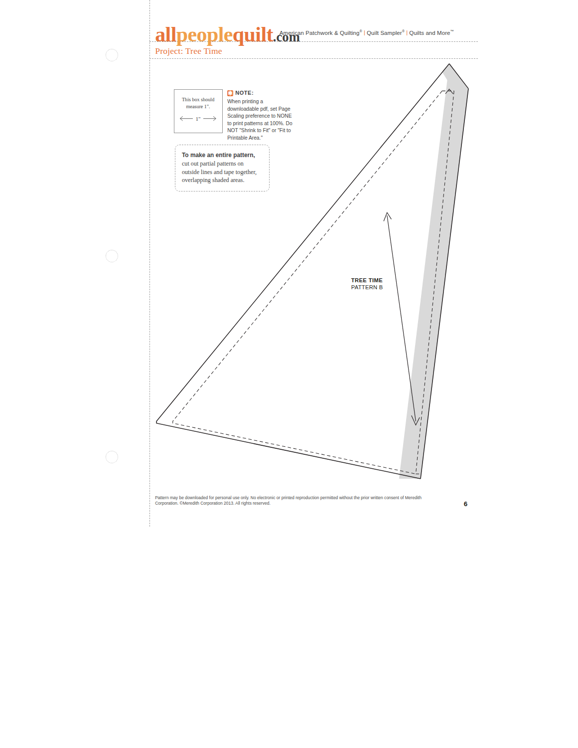all people quilt.com
American Patchwork & Quilting®|Quilt Sampler®|Quilts and More™
Project: Tree Time
This box should
measure 1".
1"
✱NOTE:
When printing a downloadable pdf, set Page Scaling preference to NONE to print patterns at 100%. Do NOT "Shrink to Fit" or "Fit to Printable Area."
To make an entire pattern, cut out partial patterns on outside lines and tape together, overlapping shaded areas.
TREE TIME
PATTERN B
Pattern may be downloaded for personal use only. No electronic or printed reproduction permitted without the prior written consent of Meredith Corporation. ©Meredith Corporation 2013. All rights reserved.
6